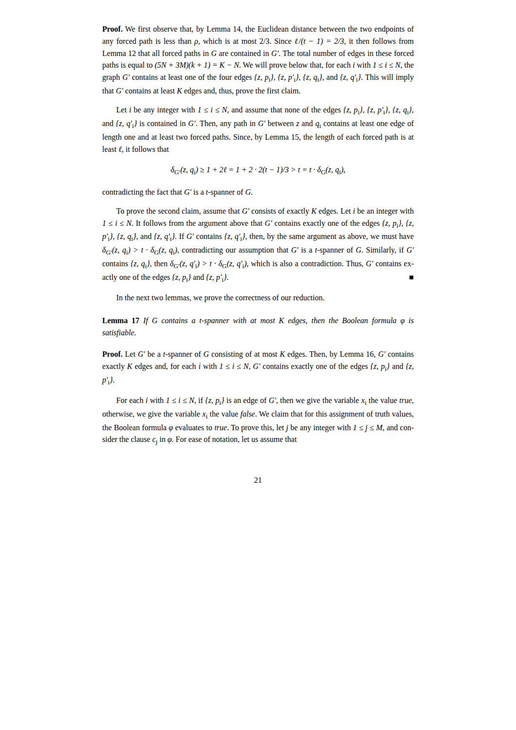Proof. We first observe that, by Lemma 14, the Euclidean distance between the two endpoints of any forced path is less than ρ, which is at most 2/3. Since ℓ/(t − 1) = 2/3, it then follows from Lemma 12 that all forced paths in G are contained in G′. The total number of edges in these forced paths is equal to (5N + 3M)(k + 1) = K − N. We will prove below that, for each i with 1 ≤ i ≤ N, the graph G′ contains at least one of the four edges {z, pi}, {z, p′i}, {z, qi}, and {z, q′i}. This will imply that G′ contains at least K edges and, thus, prove the first claim.
Let i be any integer with 1 ≤ i ≤ N, and assume that none of the edges {z, pi}, {z, p′i}, {z, qi}, and {z, q′i} is contained in G′. Then, any path in G′ between z and qi contains at least one edge of length one and at least two forced paths. Since, by Lemma 15, the length of each forced path is at least ℓ, it follows that
δG′(z, qi) ≥ 1 + 2ℓ = 1 + 2 · 2(t − 1)/3 > t = t · δG(z, qi),
contradicting the fact that G′ is a t-spanner of G.
To prove the second claim, assume that G′ consists of exactly K edges. Let i be an integer with 1 ≤ i ≤ N. It follows from the argument above that G′ contains exactly one of the edges {z, pi}, {z, p′i}, {z, qi}, and {z, q′i}. If G′ contains {z, q′i}, then, by the same argument as above, we must have δG′(z, qi) > t · δG(z, qi), contradicting our assumption that G′ is a t-spanner of G. Similarly, if G′ contains {z, qi}, then δG′(z, q′i) > t · δG(z, q′i), which is also a contradiction. Thus, G′ contains exactly one of the edges {z, pi} and {z, p′i}. ■
In the next two lemmas, we prove the correctness of our reduction.
Lemma 17 If G contains a t-spanner with at most K edges, then the Boolean formula φ is satisfiable.
Proof. Let G′ be a t-spanner of G consisting of at most K edges. Then, by Lemma 16, G′ contains exactly K edges and, for each i with 1 ≤ i ≤ N, G′ contains exactly one of the edges {z, pi} and {z, p′i}.
For each i with 1 ≤ i ≤ N, if {z, pi} is an edge of G′, then we give the variable xi the value true, otherwise, we give the variable xi the value false. We claim that for this assignment of truth values, the Boolean formula φ evaluates to true. To prove this, let j be any integer with 1 ≤ j ≤ M, and consider the clause cj in φ. For ease of notation, let us assume that
21